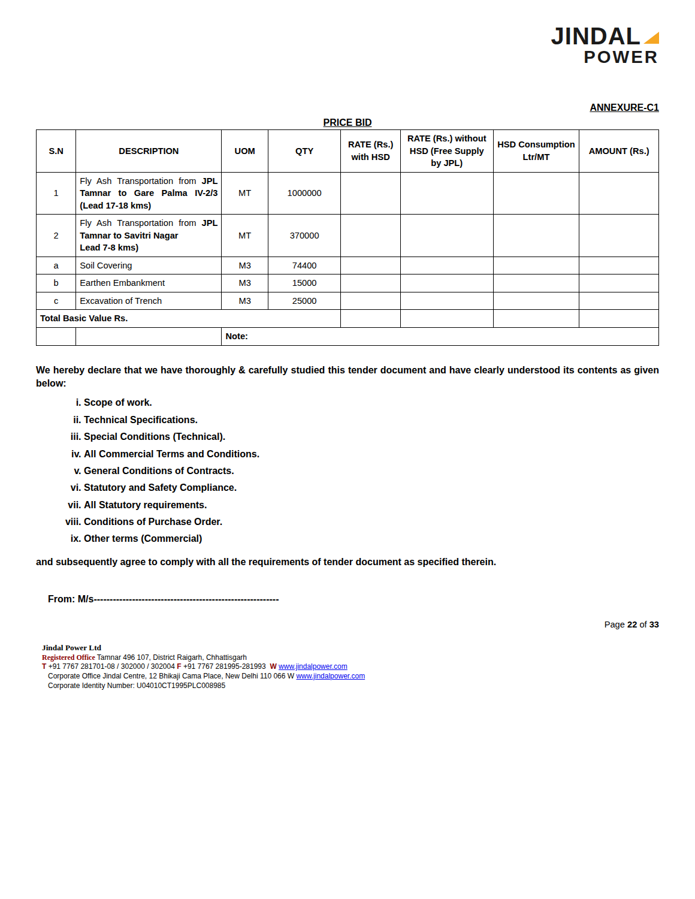JINDAL
POWER
ANNEXURE-C1
PRICE BID
| S.N | DESCRIPTION | UOM | QTY | RATE (Rs.) with HSD | RATE (Rs.) without HSD (Free Supply by JPL) | HSD Consumption Ltr/MT | AMOUNT (Rs.) |
| --- | --- | --- | --- | --- | --- | --- | --- |
| 1 | Fly Ash Transportation from JPL Tamnar to Gare Palma IV-2/3 (Lead 17-18 kms) | MT | 1000000 | | | | |
| 2 | Fly Ash Transportation from JPL Tamnar to Savitri Nagar Lead 7-8 kms) | MT | 370000 | | | | |
| a | Soil Covering | M3 | 74400 | | | | |
| b | Earthen Embankment | M3 | 15000 | | | | |
| c | Excavation of Trench | M3 | 25000 | | | | |
| Total Basic Value Rs. | | | | |
| | | Note: |
We hereby declare that we have thoroughly & carefully studied this tender document and have clearly understood its contents as given below:
Scope of work.
Technical Specifications.
Special Conditions (Technical).
All Commercial Terms and Conditions.
General Conditions of Contracts.
Statutory and Safety Compliance.
All Statutory requirements.
Conditions of Purchase Order.
Other terms (Commercial)
and subsequently agree to comply with all the requirements of tender document as specified therein.
From: M/s----------------------------------------------------------
Page 22 of 33
Jindal Power Ltd
Registered Office Tamnar 496 107, District Raigarh, Chhattisgarh
T +91 7767 281701-08 / 302000 / 302004 F +91 7767 281995-281993 W www.jindalpower.com
Corporate Office Jindal Centre, 12 Bhikaji Cama Place, New Delhi 110 066 W www.jindalpower.com
Corporate Identity Number: U04010CT1995PLC008985